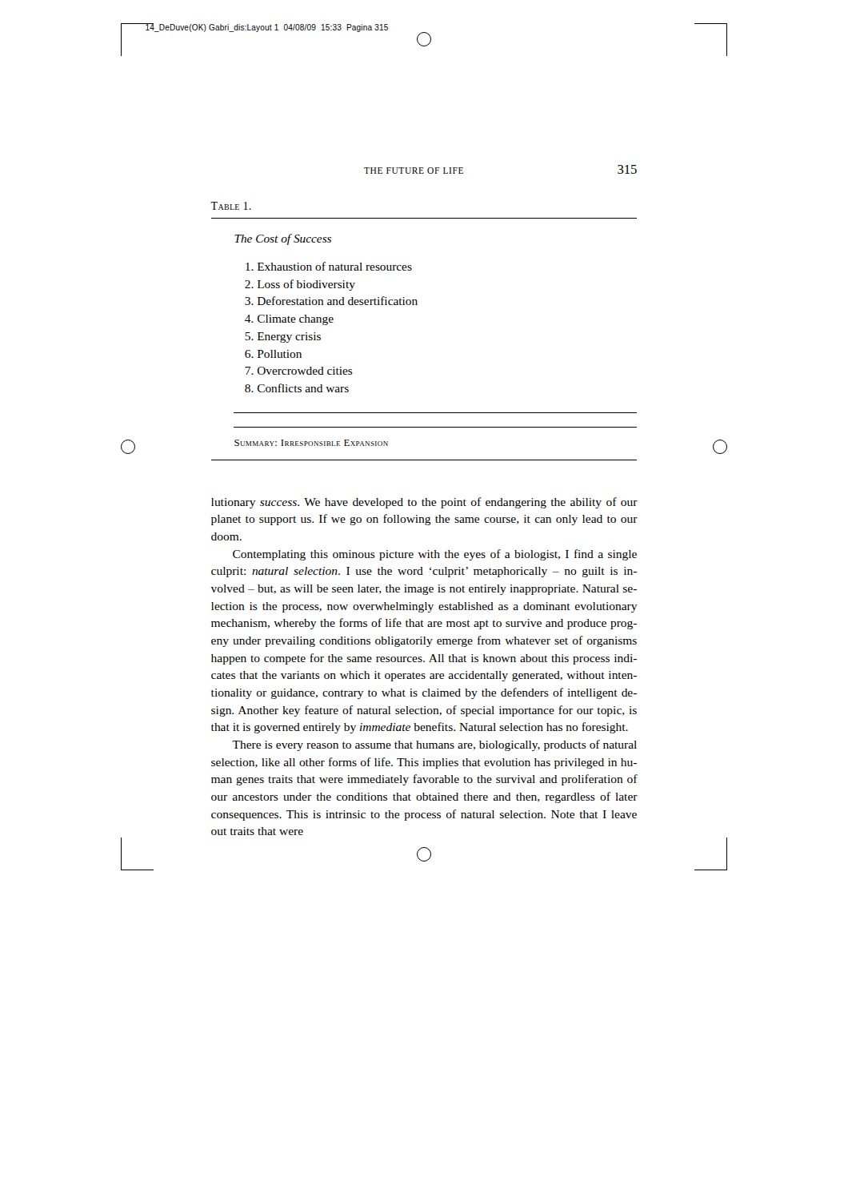14_DeDuve(OK) Gabri_dis:Layout 1 04/08/09 15:33 Pagina 315
The Future of Life 315
Table 1.
| The Cost of Success Exhaustion of natural resources Loss of biodiversity Deforestation and desertification Climate change Energy crisis Pollution Overcrowded cities Conflicts and wars Summary: Irresponsible Expansion |
lutionary success. We have developed to the point of endangering the ability of our planet to support us. If we go on following the same course, it can only lead to our doom.
Contemplating this ominous picture with the eyes of a biologist, I find a single culprit: natural selection. I use the word ‘culprit’ metaphorically – no guilt is involved – but, as will be seen later, the image is not entirely inappropriate. Natural selection is the process, now overwhelmingly established as a dominant evolutionary mechanism, whereby the forms of life that are most apt to survive and produce progeny under prevailing conditions obligatorily emerge from whatever set of organisms happen to compete for the same resources. All that is known about this process indicates that the variants on which it operates are accidentally generated, without intentionality or guidance, contrary to what is claimed by the defenders of intelligent design. Another key feature of natural selection, of special importance for our topic, is that it is governed entirely by immediate benefits. Natural selection has no foresight.
There is every reason to assume that humans are, biologically, products of natural selection, like all other forms of life. This implies that evolution has privileged in human genes traits that were immediately favorable to the survival and proliferation of our ancestors under the conditions that obtained there and then, regardless of later consequences. This is intrinsic to the process of natural selection. Note that I leave out traits that were